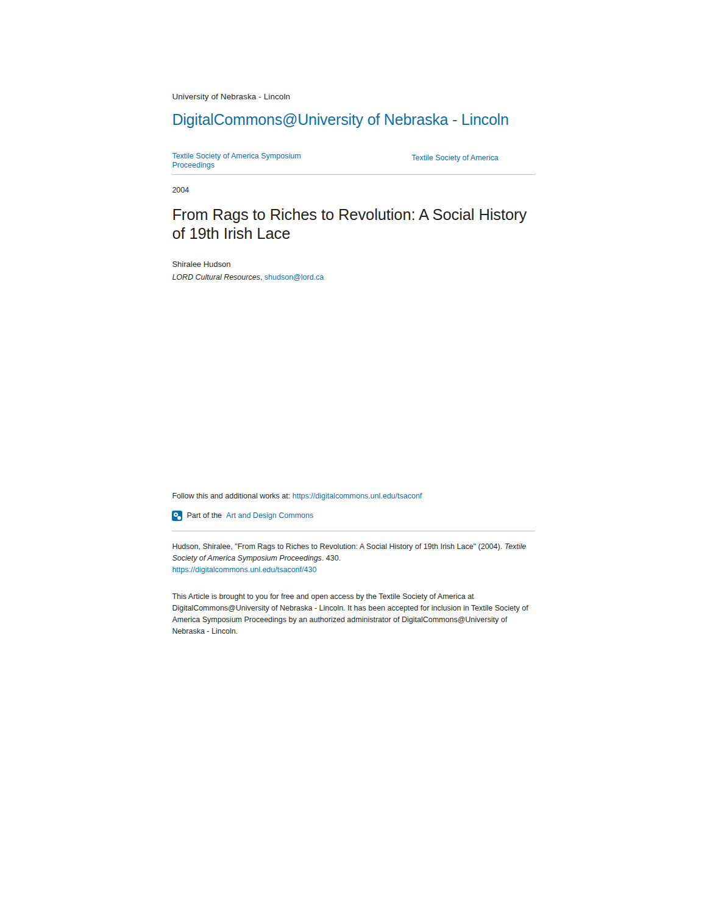University of Nebraska - Lincoln
DigitalCommons@University of Nebraska - Lincoln
Textile Society of America Symposium
Proceedings
Textile Society of America
2004
From Rags to Riches to Revolution: A Social History of 19th Irish Lace
Shiralee Hudson
LORD Cultural Resources, shudson@lord.ca
Follow this and additional works at: https://digitalcommons.unl.edu/tsaconf
Part of the Art and Design Commons
Hudson, Shiralee, "From Rags to Riches to Revolution: A Social History of 19th Irish Lace" (2004). Textile Society of America Symposium Proceedings. 430.
https://digitalcommons.unl.edu/tsaconf/430
This Article is brought to you for free and open access by the Textile Society of America at DigitalCommons@University of Nebraska - Lincoln. It has been accepted for inclusion in Textile Society of America Symposium Proceedings by an authorized administrator of DigitalCommons@University of Nebraska - Lincoln.